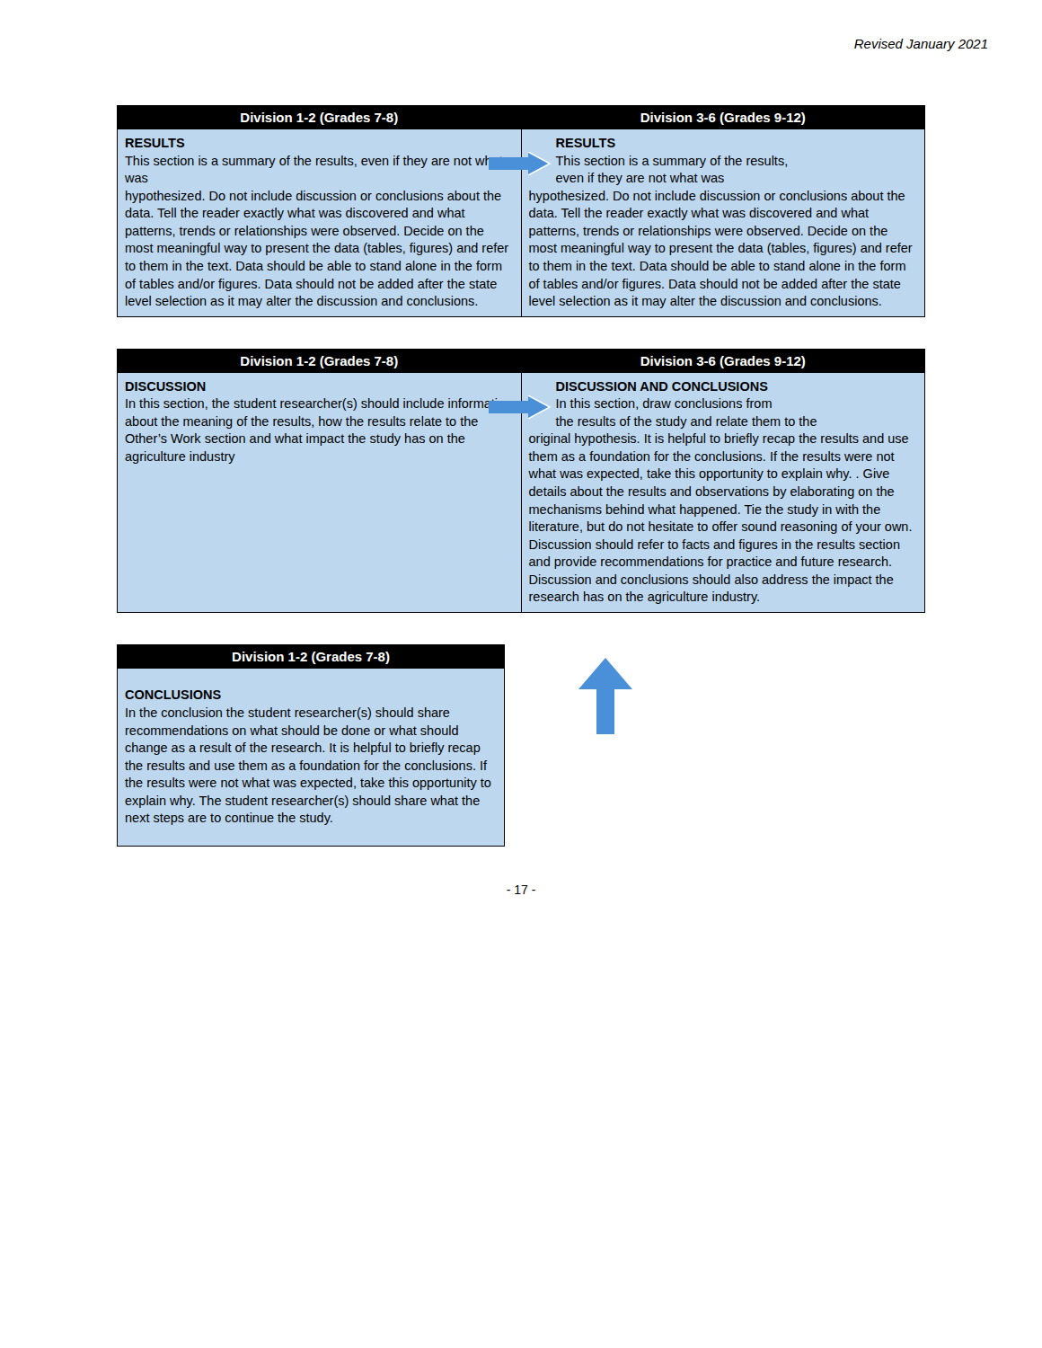Revised January 2021
| Division 1-2 (Grades 7-8) | Division 3-6 (Grades 9-12) |
| --- | --- |
| RESULTS This section is a summary of the results, even if they are not what was hypothesized. Do not include discussion or conclusions about the data. Tell the reader exactly what was discovered and what patterns, trends or relationships were observed. Decide on the most meaningful way to present the data (tables, figures) and refer to them in the text. Data should be able to stand alone in the form of tables and/or figures. Data should not be added after the state level selection as it may alter the discussion and conclusions. | RESULTS This section is a summary of the results, even if they are not what was hypothesized. Do not include discussion or conclusions about the data. Tell the reader exactly what was discovered and what patterns, trends or relationships were observed. Decide on the most meaningful way to present the data (tables, figures) and refer to them in the text. Data should be able to stand alone in the form of tables and/or figures. Data should not be added after the state level selection as it may alter the discussion and conclusions. |
| Division 1-2 (Grades 7-8) | Division 3-6 (Grades 9-12) |
| --- | --- |
| DISCUSSION In this section, the student researcher(s) should include information about the meaning of the results, how the results relate to the Other’s Work section and what impact the study has on the agriculture industry | DISCUSSION AND CONCLUSIONS In this section, draw conclusions from the results of the study and relate them to the original hypothesis. It is helpful to briefly recap the results and use them as a foundation for the conclusions. If the results were not what was expected, take this opportunity to explain why. . Give details about the results and observations by elaborating on the mechanisms behind what happened. Tie the study in with the literature, but do not hesitate to offer sound reasoning of your own. Discussion should refer to facts and figures in the results section and provide recommendations for practice and future research. Discussion and conclusions should also address the impact the research has on the agriculture industry. |
| Division 1-2 (Grades 7-8) |
| --- |
| CONCLUSIONS In the conclusion the student researcher(s) should share recommendations on what should be done or what should change as a result of the research. It is helpful to briefly recap the results and use them as a foundation for the conclusions. If the results were not what was expected, take this opportunity to explain why. The student researcher(s) should share what the next steps are to continue the study. |
- 17 -